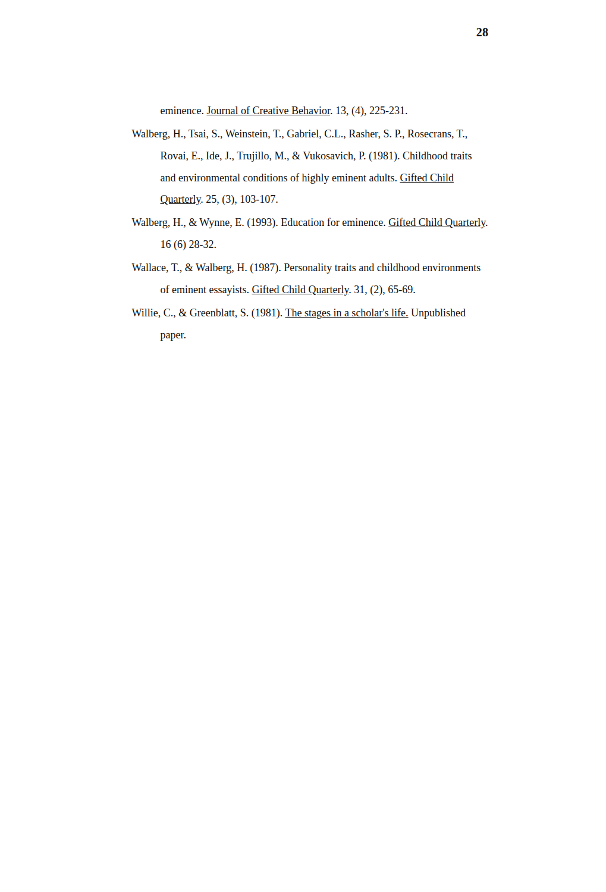28
eminence. Journal of Creative Behavior. 13, (4), 225-231.
Walberg, H., Tsai, S., Weinstein, T., Gabriel, C.L., Rasher, S. P., Rosecrans, T., Rovai, E., Ide, J., Trujillo, M., & Vukosavich, P. (1981). Childhood traits and environmental conditions of highly eminent adults. Gifted Child Quarterly. 25, (3), 103-107.
Walberg, H., & Wynne, E. (1993). Education for eminence. Gifted Child Quarterly. 16 (6) 28-32.
Wallace, T., & Walberg, H. (1987). Personality traits and childhood environments of eminent essayists. Gifted Child Quarterly. 31, (2), 65-69.
Willie, C., & Greenblatt, S. (1981). The stages in a scholar's life. Unpublished paper.